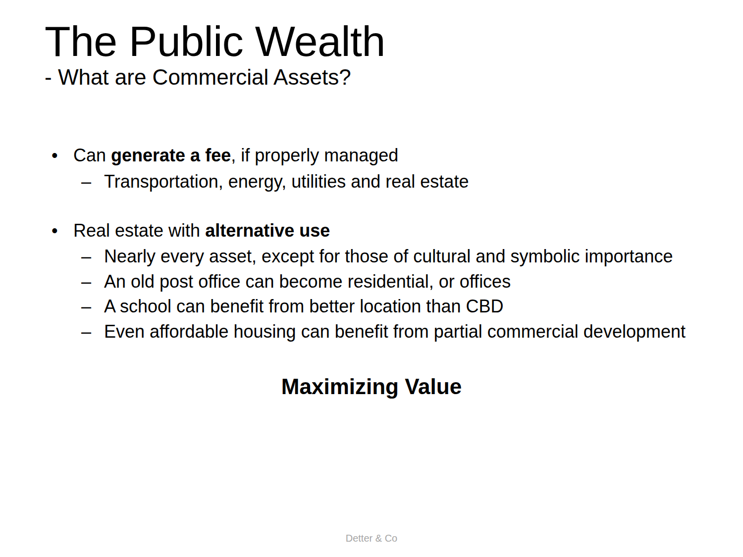The Public Wealth
- What are Commercial Assets?
Can generate a fee, if properly managed
Transportation, energy, utilities and real estate
Real estate with alternative use
Nearly every asset, except for those of cultural and symbolic importance
An old post office can become residential, or offices
A school can benefit from better location than CBD
Even affordable housing can benefit from partial commercial development
Maximizing Value
Detter & Co